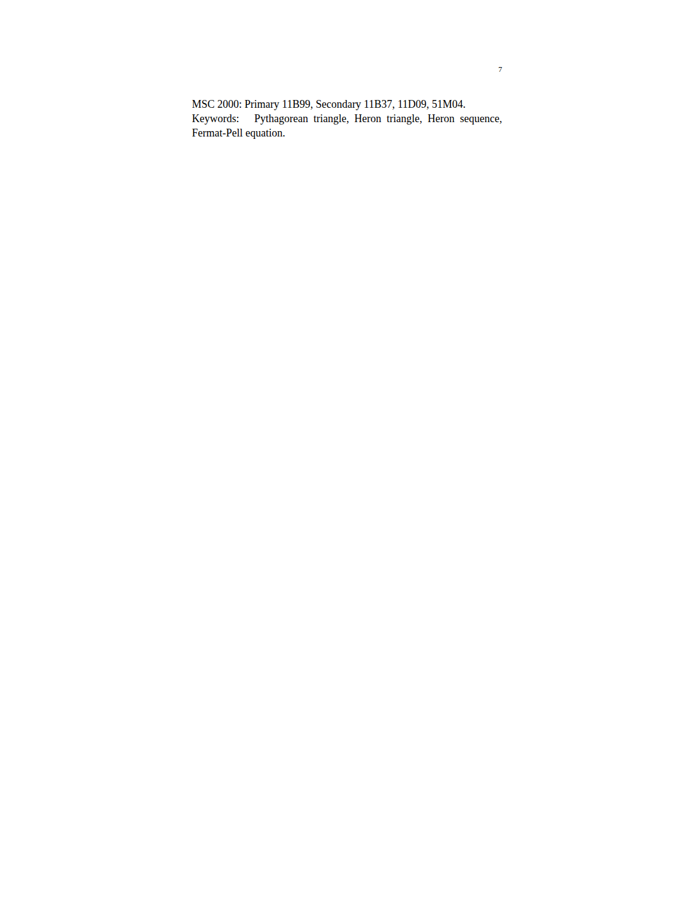7
MSC 2000: Primary 11B99, Secondary 11B37, 11D09, 51M04.
Keywords: Pythagorean triangle, Heron triangle, Heron sequence, Fermat-Pell equation.